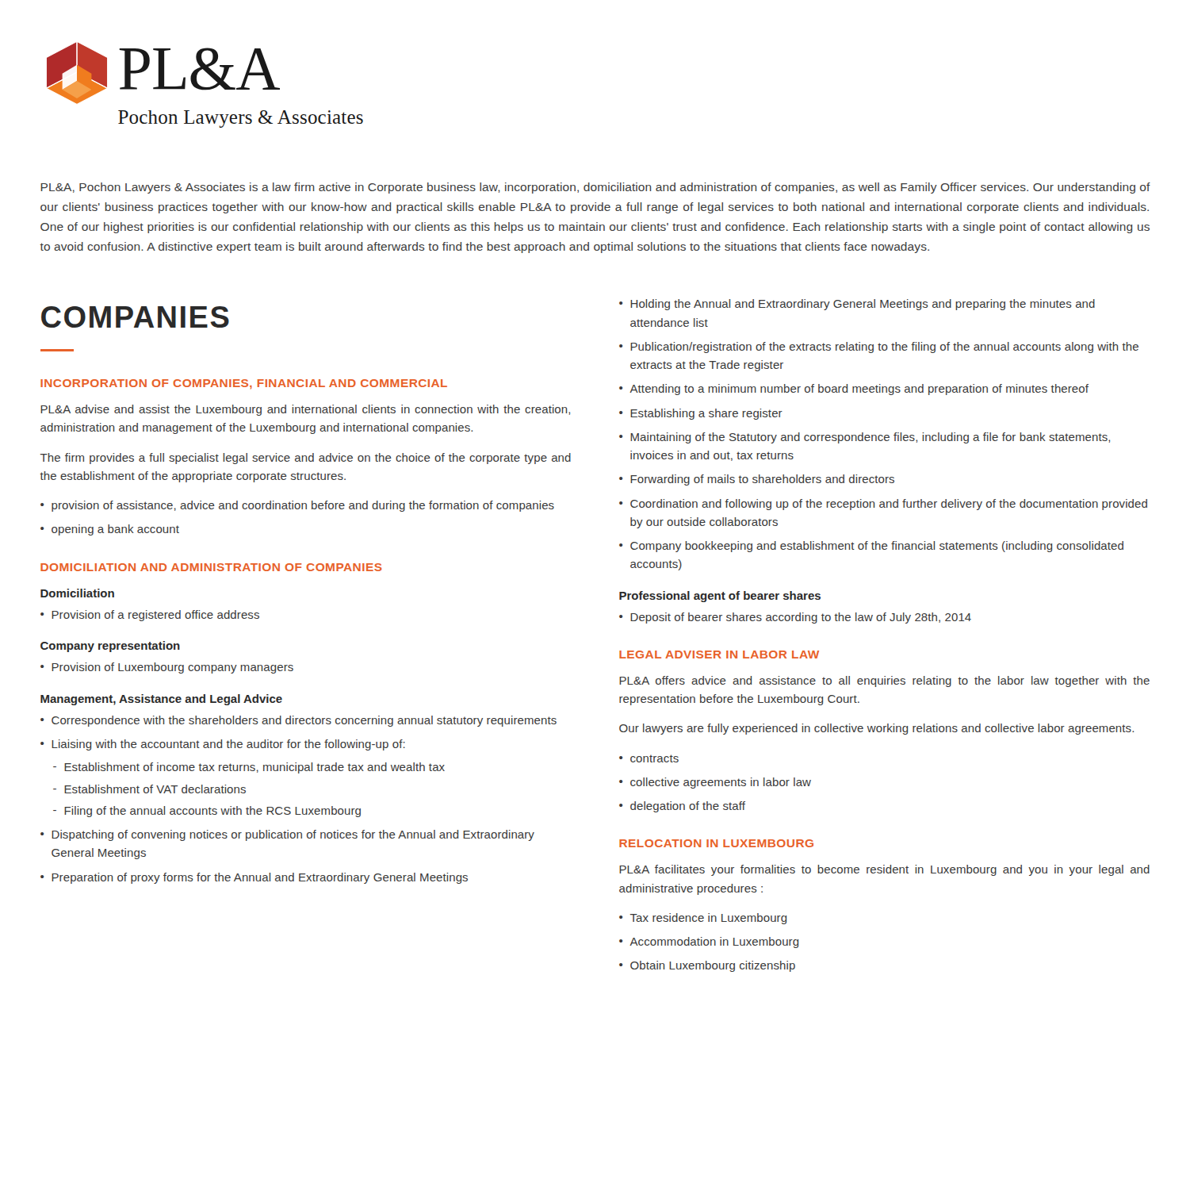PL&A
Pochon Lawyers & Associates
PL&A, Pochon Lawyers & Associates is a law firm active in Corporate business law, incorporation, domiciliation and administration of companies, as well as Family Officer services. Our understanding of our clients' business practices together with our know-how and practical skills enable PL&A to provide a full range of legal services to both national and international corporate clients and individuals. One of our highest priorities is our confidential relationship with our clients as this helps us to maintain our clients' trust and confidence. Each relationship starts with a single point of contact allowing us to avoid confusion. A distinctive expert team is built around afterwards to find the best approach and optimal solutions to the situations that clients face nowadays.
COMPANIES
Incorporation of companies, financial and commercial
PL&A advise and assist the Luxembourg and international clients in connection with the creation, administration and management of the Luxembourg and international companies.
The firm provides a full specialist legal service and advice on the choice of the corporate type and the establishment of the appropriate corporate structures.
provision of assistance, advice and coordination before and during the formation of companies
opening a bank account
Domiciliation and administration of companies
Domiciliation
Provision of a registered office address
Company representation
Provision of Luxembourg company managers
Management, Assistance and Legal Advice
Correspondence with the shareholders and directors concerning annual statutory requirements
Liaising with the accountant and the auditor for the following-up of:
Establishment of income tax returns, municipal trade tax and wealth tax
Establishment of VAT declarations
Filing of the annual accounts with the RCS Luxembourg
Dispatching of convening notices or publication of notices for the Annual and Extraordinary General Meetings
Preparation of proxy forms for the Annual and Extraordinary General Meetings
Holding the Annual and Extraordinary General Meetings and preparing the minutes and attendance list
Publication/registration of the extracts relating to the filing of the annual accounts along with the extracts at the Trade register
Attending to a minimum number of board meetings and preparation of minutes thereof
Establishing a share register
Maintaining of the Statutory and correspondence files, including a file for bank statements, invoices in and out, tax returns
Forwarding of mails to shareholders and directors
Coordination and following up of the reception and further delivery of the documentation provided by our outside collaborators
Company bookkeeping and establishment of the financial statements (including consolidated accounts)
Professional agent of bearer shares
Deposit of bearer shares according to the law of July 28th, 2014
Legal adviser in labor law
PL&A offers advice and assistance to all enquiries relating to the labor law together with the representation before the Luxembourg Court.
Our lawyers are fully experienced in collective working relations and collective labor agreements.
contracts
collective agreements in labor law
delegation of the staff
Relocation in Luxembourg
PL&A facilitates your formalities to become resident in Luxembourg and you in your legal and administrative procedures :
Tax residence in Luxembourg
Accommodation in Luxembourg
Obtain Luxembourg citizenship